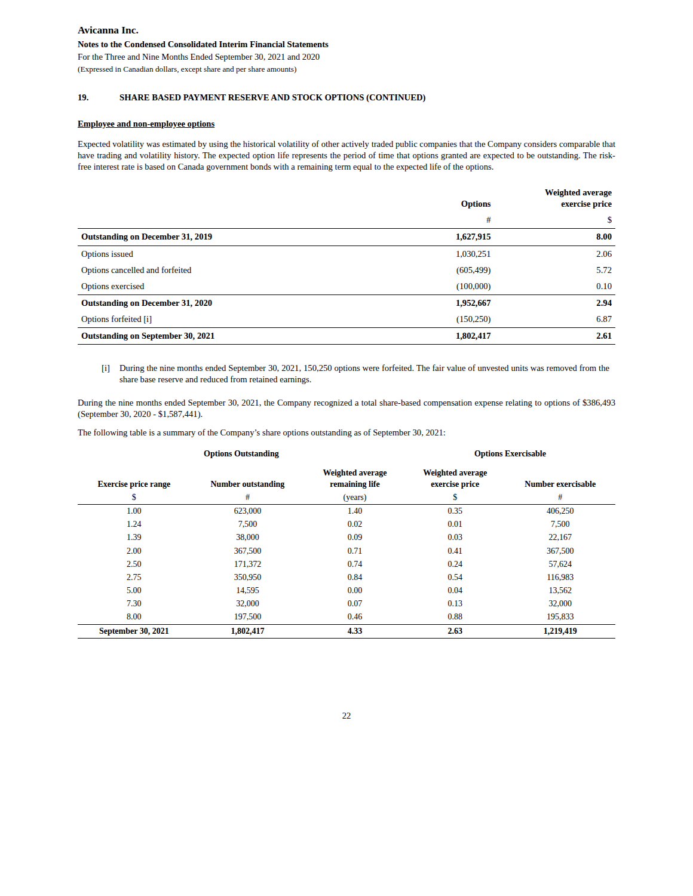Avicanna Inc.
Notes to the Condensed Consolidated Interim Financial Statements
For the Three and Nine Months Ended September 30, 2021 and 2020
(Expressed in Canadian dollars, except share and per share amounts)
19. SHARE BASED PAYMENT RESERVE AND STOCK OPTIONS (CONTINUED)
Employee and non-employee options
Expected volatility was estimated by using the historical volatility of other actively traded public companies that the Company considers comparable that have trading and volatility history. The expected option life represents the period of time that options granted are expected to be outstanding. The risk-free interest rate is based on Canada government bonds with a remaining term equal to the expected life of the options.
| | Options | Weighted average exercise price |
| --- | --- | --- |
| | # | $ |
| Outstanding on December 31, 2019 | 1,627,915 | 8.00 |
| Options issued | 1,030,251 | 2.06 |
| Options cancelled and forfeited | (605,499) | 5.72 |
| Options exercised | (100,000) | 0.10 |
| Outstanding on December 31, 2020 | 1,952,667 | 2.94 |
| Options forfeited [i] | (150,250) | 6.87 |
| Outstanding on September 30, 2021 | 1,802,417 | 2.61 |
[i] During the nine months ended September 30, 2021, 150,250 options were forfeited. The fair value of unvested units was removed from the share base reserve and reduced from retained earnings.
During the nine months ended September 30, 2021, the Company recognized a total share-based compensation expense relating to options of $386,493 (September 30, 2020 - $1,587,441).
The following table is a summary of the Company’s share options outstanding as of September 30, 2021:
| Options Outstanding | Options Exercisable |
| --- | --- |
| Exercise price range | Number outstanding | Weighted average remaining life | Weighted average exercise price | Number exercisable |
| $ | # | (years) | $ | # |
| 1.00 | 623,000 | 1.40 | 0.35 | 406,250 |
| 1.24 | 7,500 | 0.02 | 0.01 | 7,500 |
| 1.39 | 38,000 | 0.09 | 0.03 | 22,167 |
| 2.00 | 367,500 | 0.71 | 0.41 | 367,500 |
| 2.50 | 171,372 | 0.74 | 0.24 | 57,624 |
| 2.75 | 350,950 | 0.84 | 0.54 | 116,983 |
| 5.00 | 14,595 | 0.00 | 0.04 | 13,562 |
| 7.30 | 32,000 | 0.07 | 0.13 | 32,000 |
| 8.00 | 197,500 | 0.46 | 0.88 | 195,833 |
| September 30, 2021 | 1,802,417 | 4.33 | 2.63 | 1,219,419 |
22